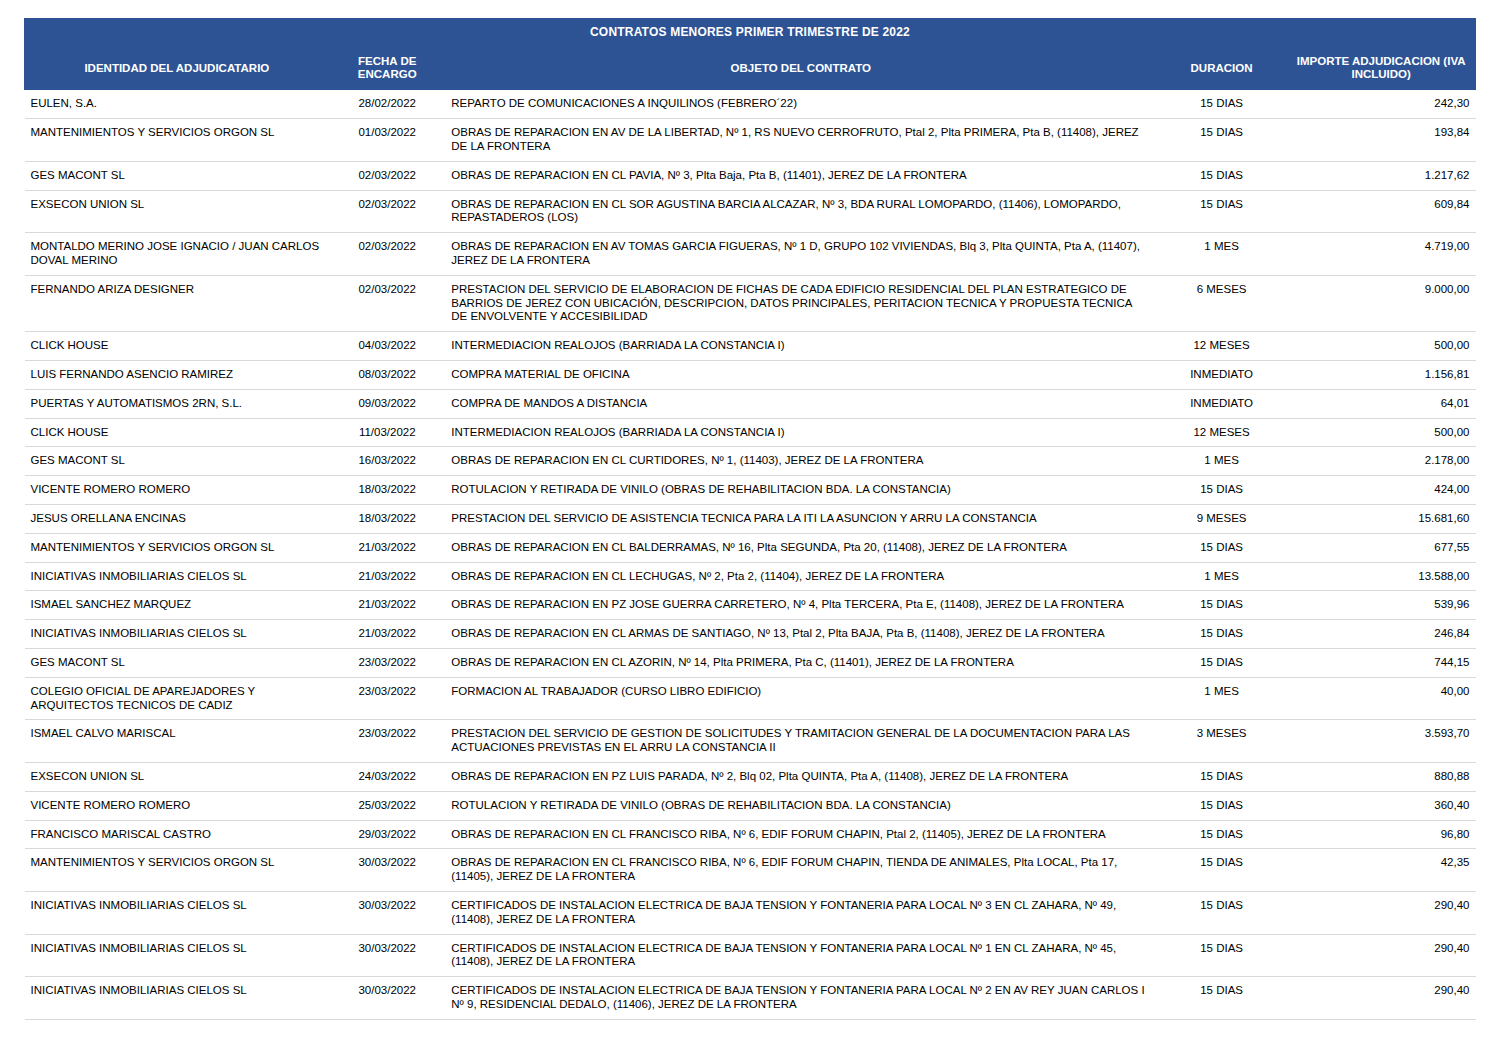CONTRATOS MENORES PRIMER TRIMESTRE DE 2022
| IDENTIDAD DEL ADJUDICATARIO | FECHA DE ENCARGO | OBJETO DEL CONTRATO | DURACION | IMPORTE ADJUDICACION (IVA INCLUIDO) |
| --- | --- | --- | --- | --- |
| EULEN, S.A. | 28/02/2022 | REPARTO DE COMUNICACIONES A INQUILINOS (FEBRERO´22) | 15 DIAS | 242,30 |
| MANTENIMIENTOS Y SERVICIOS ORGON SL | 01/03/2022 | OBRAS DE REPARACION EN AV DE LA LIBERTAD, Nº 1, RS NUEVO CERROFRUTO, Ptal 2, Plta PRIMERA, Pta B, (11408), JEREZ DE LA FRONTERA | 15 DIAS | 193,84 |
| GES MACONT SL | 02/03/2022 | OBRAS DE REPARACION EN CL PAVIA, Nº 3, Plta Baja, Pta B, (11401), JEREZ DE LA FRONTERA | 15 DIAS | 1.217,62 |
| EXSECON UNION SL | 02/03/2022 | OBRAS DE REPARACION EN CL SOR AGUSTINA BARCIA ALCAZAR, Nº 3, BDA RURAL LOMOPARDO, (11406), LOMOPARDO, REPASTADEROS (LOS) | 15 DIAS | 609,84 |
| MONTALDO MERINO JOSE IGNACIO / JUAN CARLOS DOVAL MERINO | 02/03/2022 | OBRAS DE REPARACION EN AV TOMAS GARCIA FIGUERAS, Nº 1 D, GRUPO 102 VIVIENDAS, Blq 3, Plta QUINTA, Pta A, (11407), JEREZ DE LA FRONTERA | 1 MES | 4.719,00 |
| FERNANDO ARIZA DESIGNER | 02/03/2022 | PRESTACION DEL SERVICIO DE ELABORACION DE FICHAS DE CADA EDIFICIO RESIDENCIAL DEL PLAN ESTRATEGICO DE BARRIOS DE JEREZ CON UBICACIÓN, DESCRIPCION, DATOS PRINCIPALES, PERITACION TECNICA Y PROPUESTA TECNICA DE ENVOLVENTE Y ACCESIBILIDAD | 6 MESES | 9.000,00 |
| CLICK HOUSE | 04/03/2022 | INTERMEDIACION REALOJOS (BARRIADA LA CONSTANCIA I) | 12 MESES | 500,00 |
| LUIS FERNANDO ASENCIO RAMIREZ | 08/03/2022 | COMPRA MATERIAL DE OFICINA | INMEDIATO | 1.156,81 |
| PUERTAS Y AUTOMATISMOS 2RN, S.L. | 09/03/2022 | COMPRA DE MANDOS A DISTANCIA | INMEDIATO | 64,01 |
| CLICK HOUSE | 11/03/2022 | INTERMEDIACION REALOJOS (BARRIADA LA CONSTANCIA I) | 12 MESES | 500,00 |
| GES MACONT SL | 16/03/2022 | OBRAS DE REPARACION EN CL CURTIDORES, Nº 1, (11403), JEREZ DE LA FRONTERA | 1 MES | 2.178,00 |
| VICENTE ROMERO ROMERO | 18/03/2022 | ROTULACION Y RETIRADA DE VINILO (OBRAS DE REHABILITACION BDA. LA CONSTANCIA) | 15 DIAS | 424,00 |
| JESUS ORELLANA ENCINAS | 18/03/2022 | PRESTACION DEL SERVICIO DE ASISTENCIA TECNICA PARA LA ITI LA ASUNCION Y ARRU LA CONSTANCIA | 9 MESES | 15.681,60 |
| MANTENIMIENTOS Y SERVICIOS ORGON SL | 21/03/2022 | OBRAS DE REPARACION EN CL BALDERRAMAS, Nº 16, Plta SEGUNDA, Pta 20, (11408), JEREZ DE LA FRONTERA | 15 DIAS | 677,55 |
| INICIATIVAS INMOBILIARIAS CIELOS SL | 21/03/2022 | OBRAS DE REPARACION EN CL LECHUGAS, Nº 2, Pta 2, (11404), JEREZ DE LA FRONTERA | 1 MES | 13.588,00 |
| ISMAEL SANCHEZ MARQUEZ | 21/03/2022 | OBRAS DE REPARACION EN PZ JOSE GUERRA CARRETERO, Nº 4, Plta TERCERA, Pta E, (11408), JEREZ DE LA FRONTERA | 15 DIAS | 539,96 |
| INICIATIVAS INMOBILIARIAS CIELOS SL | 21/03/2022 | OBRAS DE REPARACION EN CL ARMAS DE SANTIAGO, Nº 13, Ptal 2, Plta BAJA, Pta B, (11408), JEREZ DE LA FRONTERA | 15 DIAS | 246,84 |
| GES MACONT SL | 23/03/2022 | OBRAS DE REPARACION EN CL AZORIN, Nº 14, Plta PRIMERA, Pta C, (11401), JEREZ DE LA FRONTERA | 15 DIAS | 744,15 |
| COLEGIO OFICIAL DE APAREJADORES Y ARQUITECTOS TECNICOS DE CADIZ | 23/03/2022 | FORMACION AL TRABAJADOR (CURSO LIBRO EDIFICIO) | 1 MES | 40,00 |
| ISMAEL CALVO MARISCAL | 23/03/2022 | PRESTACION DEL SERVICIO DE GESTION DE SOLICITUDES Y TRAMITACION GENERAL DE LA DOCUMENTACION PARA LAS ACTUACIONES PREVISTAS EN EL ARRU LA CONSTANCIA II | 3 MESES | 3.593,70 |
| EXSECON UNION SL | 24/03/2022 | OBRAS DE REPARACION EN PZ LUIS PARADA, Nº 2, Blq 02, Plta QUINTA, Pta A, (11408), JEREZ DE LA FRONTERA | 15 DIAS | 880,88 |
| VICENTE ROMERO ROMERO | 25/03/2022 | ROTULACION Y RETIRADA DE VINILO (OBRAS DE REHABILITACION BDA. LA CONSTANCIA) | 15 DIAS | 360,40 |
| FRANCISCO MARISCAL CASTRO | 29/03/2022 | OBRAS DE REPARACION EN CL FRANCISCO RIBA, Nº 6, EDIF FORUM CHAPIN, Ptal 2, (11405), JEREZ DE LA FRONTERA | 15 DIAS | 96,80 |
| MANTENIMIENTOS Y SERVICIOS ORGON SL | 30/03/2022 | OBRAS DE REPARACION EN CL FRANCISCO RIBA, Nº 6, EDIF FORUM CHAPIN, TIENDA DE ANIMALES, Plta LOCAL, Pta 17, (11405), JEREZ DE LA FRONTERA | 15 DIAS | 42,35 |
| INICIATIVAS INMOBILIARIAS CIELOS SL | 30/03/2022 | CERTIFICADOS DE INSTALACION ELECTRICA DE BAJA TENSION Y FONTANERIA PARA LOCAL Nº 3 EN CL ZAHARA, Nº 49, (11408), JEREZ DE LA FRONTERA | 15 DIAS | 290,40 |
| INICIATIVAS INMOBILIARIAS CIELOS SL | 30/03/2022 | CERTIFICADOS DE INSTALACION ELECTRICA DE BAJA TENSION Y FONTANERIA PARA LOCAL Nº 1 EN CL ZAHARA, Nº 45, (11408), JEREZ DE LA FRONTERA | 15 DIAS | 290,40 |
| INICIATIVAS INMOBILIARIAS CIELOS SL | 30/03/2022 | CERTIFICADOS DE INSTALACION ELECTRICA DE BAJA TENSION Y FONTANERIA PARA LOCAL Nº 2 EN AV REY JUAN CARLOS I Nº 9, RESIDENCIAL DEDALO, (11406), JEREZ DE LA FRONTERA | 15 DIAS | 290,40 |